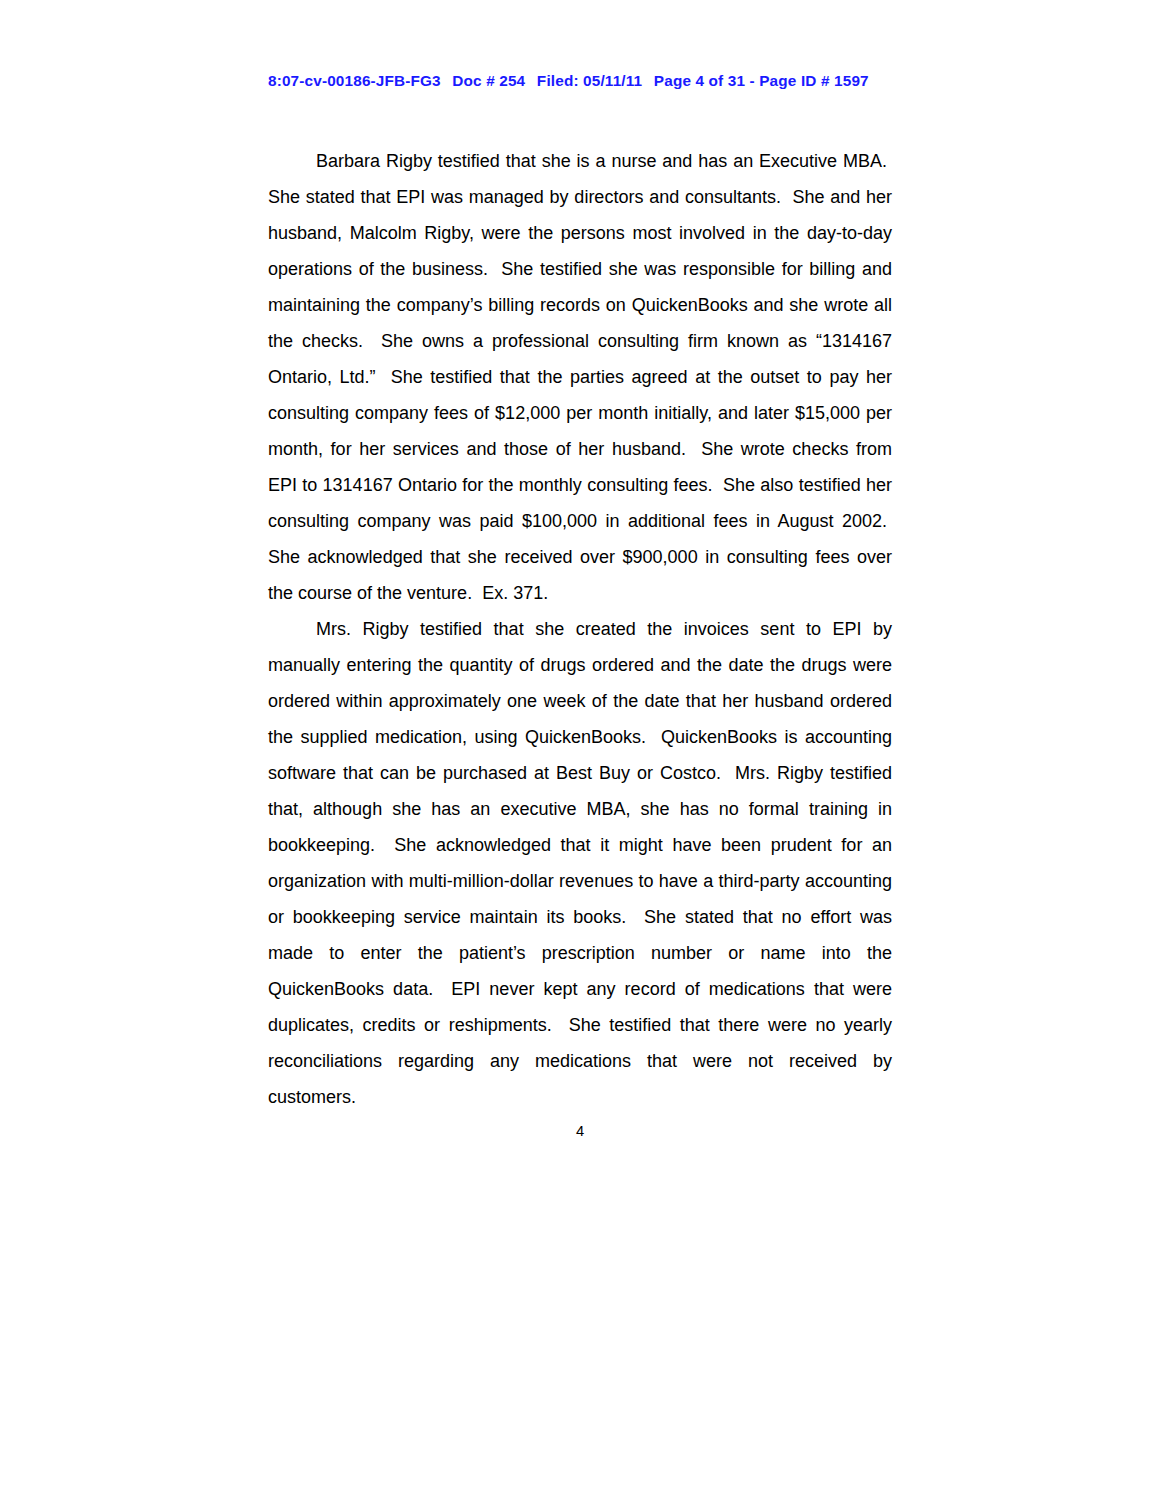8:07-cv-00186-JFB-FG3 Doc # 254 Filed: 05/11/11 Page 4 of 31 - Page ID # 1597
Barbara Rigby testified that she is a nurse and has an Executive MBA. She stated that EPI was managed by directors and consultants. She and her husband, Malcolm Rigby, were the persons most involved in the day-to-day operations of the business. She testified she was responsible for billing and maintaining the company’s billing records on QuickenBooks and she wrote all the checks. She owns a professional consulting firm known as “1314167 Ontario, Ltd.” She testified that the parties agreed at the outset to pay her consulting company fees of $12,000 per month initially, and later $15,000 per month, for her services and those of her husband. She wrote checks from EPI to 1314167 Ontario for the monthly consulting fees. She also testified her consulting company was paid $100,000 in additional fees in August 2002. She acknowledged that she received over $900,000 in consulting fees over the course of the venture. Ex. 371.
Mrs. Rigby testified that she created the invoices sent to EPI by manually entering the quantity of drugs ordered and the date the drugs were ordered within approximately one week of the date that her husband ordered the supplied medication, using QuickenBooks. QuickenBooks is accounting software that can be purchased at Best Buy or Costco. Mrs. Rigby testified that, although she has an executive MBA, she has no formal training in bookkeeping. She acknowledged that it might have been prudent for an organization with multi-million-dollar revenues to have a third-party accounting or bookkeeping service maintain its books. She stated that no effort was made to enter the patient’s prescription number or name into the QuickenBooks data. EPI never kept any record of medications that were duplicates, credits or reshipments. She testified that there were no yearly reconciliations regarding any medications that were not received by customers.
4